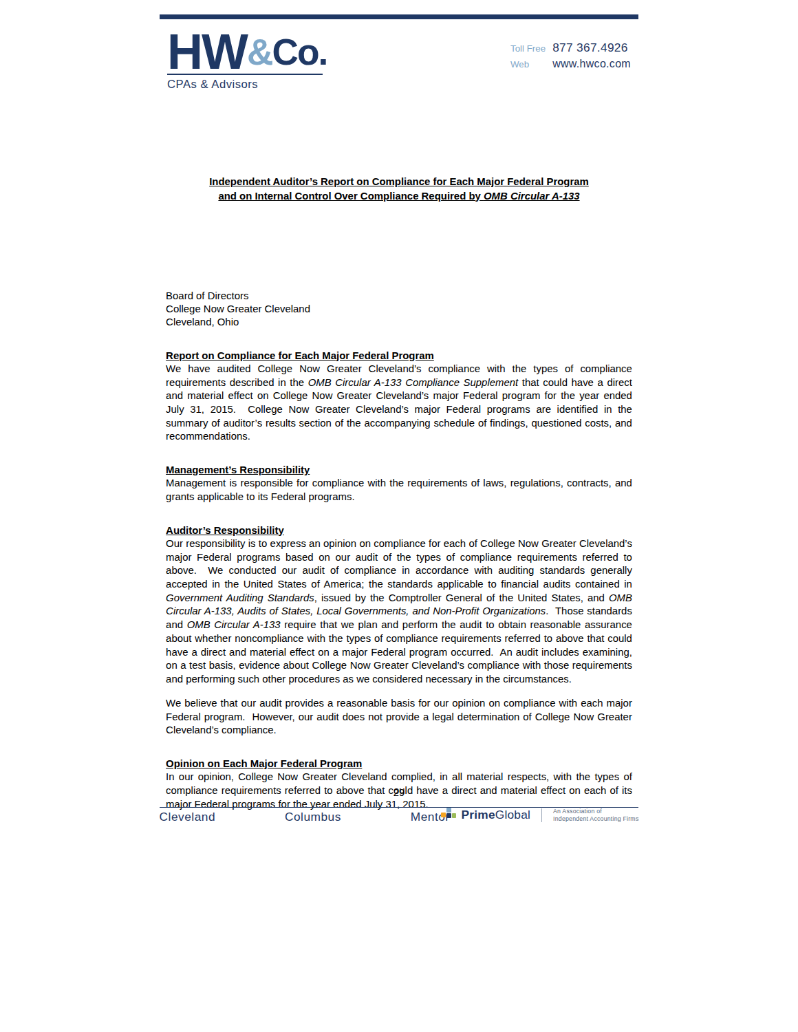HW&Co.
CPAs & Advisors
| Toll Free | 877 367.4926 |
| Web | www.hwco.com |
Independent Auditor’s Report on Compliance for Each Major Federal Program
and on Internal Control Over Compliance Required by OMB Circular A-133
Board of Directors
College Now Greater Cleveland
Cleveland, Ohio
Report on Compliance for Each Major Federal Program
We have audited College Now Greater Cleveland’s compliance with the types of compliance requirements described in the OMB Circular A-133 Compliance Supplement that could have a direct and material effect on College Now Greater Cleveland’s major Federal program for the year ended July 31, 2015. College Now Greater Cleveland’s major Federal programs are identified in the summary of auditor’s results section of the accompanying schedule of findings, questioned costs, and recommendations.
Management’s Responsibility
Management is responsible for compliance with the requirements of laws, regulations, contracts, and grants applicable to its Federal programs.
Auditor’s Responsibility
Our responsibility is to express an opinion on compliance for each of College Now Greater Cleveland’s major Federal programs based on our audit of the types of compliance requirements referred to above. We conducted our audit of compliance in accordance with auditing standards generally accepted in the United States of America; the standards applicable to financial audits contained in Government Auditing Standards, issued by the Comptroller General of the United States, and OMB Circular A-133, Audits of States, Local Governments, and Non-Profit Organizations. Those standards and OMB Circular A-133 require that we plan and perform the audit to obtain reasonable assurance about whether noncompliance with the types of compliance requirements referred to above that could have a direct and material effect on a major Federal program occurred. An audit includes examining, on a test basis, evidence about College Now Greater Cleveland’s compliance with those requirements and performing such other procedures as we considered necessary in the circumstances.
We believe that our audit provides a reasonable basis for our opinion on compliance with each major Federal program. However, our audit does not provide a legal determination of College Now Greater Cleveland’s compliance.
Opinion on Each Major Federal Program
In our opinion, College Now Greater Cleveland complied, in all material respects, with the types of compliance requirements referred to above that could have a direct and material effect on each of its major Federal programs for the year ended July 31, 2015.
29
Cleveland Columbus Mentor
Prime Global
An Association of
Independent Accounting Firms